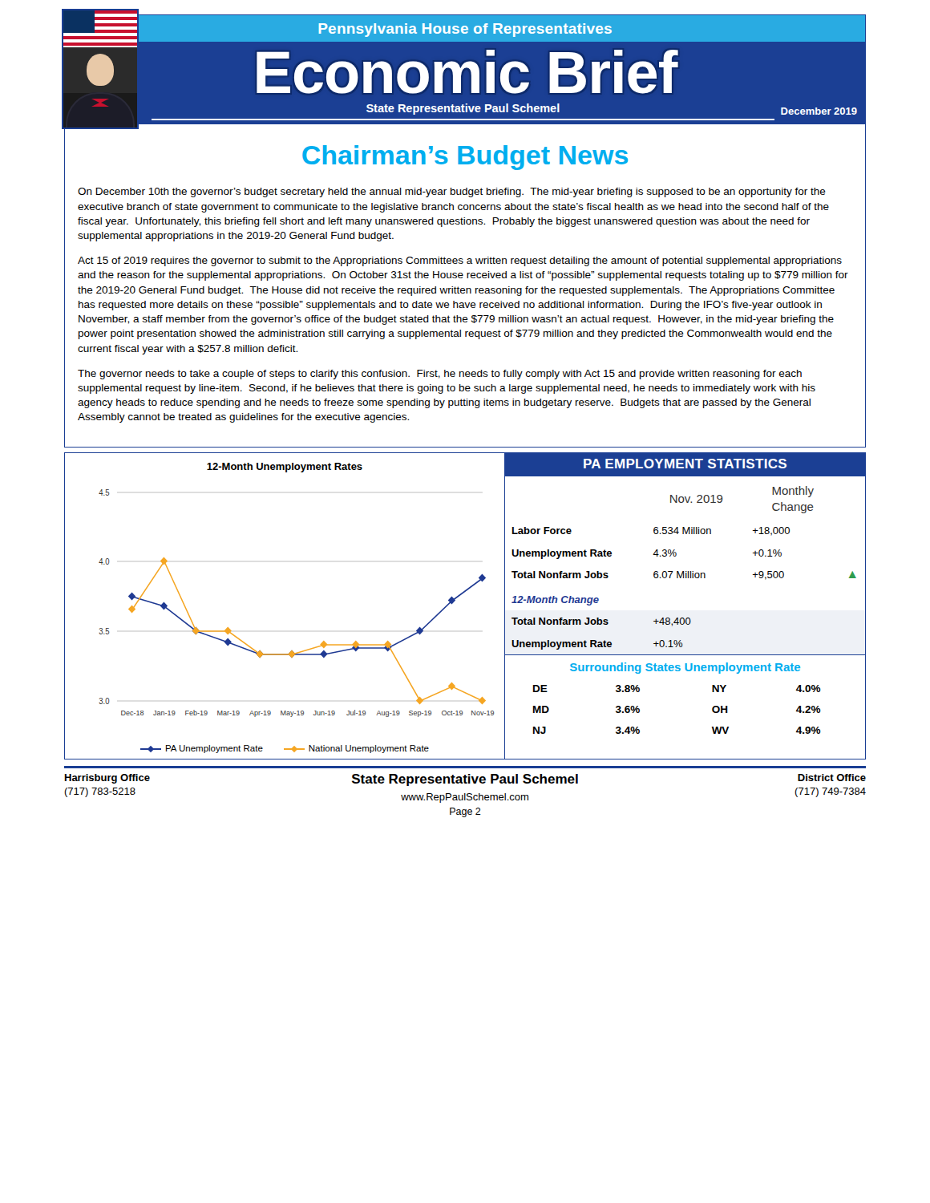Pennsylvania House of Representatives
Economic Brief
State Representative Paul Schemel
December 2019
Chairman’s Budget News
On December 10th the governor’s budget secretary held the annual mid-year budget briefing. The mid-year briefing is supposed to be an opportunity for the executive branch of state government to communicate to the legislative branch concerns about the state’s fiscal health as we head into the second half of the fiscal year. Unfortunately, this briefing fell short and left many unanswered questions. Probably the biggest unanswered question was about the need for supplemental appropriations in the 2019-20 General Fund budget.
Act 15 of 2019 requires the governor to submit to the Appropriations Committees a written request detailing the amount of potential supplemental appropriations and the reason for the supplemental appropriations. On October 31st the House received a list of “possible” supplemental requests totaling up to $779 million for the 2019-20 General Fund budget. The House did not receive the required written reasoning for the requested supplementals. The Appropriations Committee has requested more details on these “possible” supplementals and to date we have received no additional information. During the IFO’s five-year outlook in November, a staff member from the governor’s office of the budget stated that the $779 million wasn’t an actual request. However, in the mid-year briefing the power point presentation showed the administration still carrying a supplemental request of $779 million and they predicted the Commonwealth would end the current fiscal year with a $257.8 million deficit.
The governor needs to take a couple of steps to clarify this confusion. First, he needs to fully comply with Act 15 and provide written reasoning for each supplemental request by line-item. Second, if he believes that there is going to be such a large supplemental need, he needs to immediately work with his agency heads to reduce spending and he needs to freeze some spending by putting items in budgetary reserve. Budgets that are passed by the General Assembly cannot be treated as guidelines for the executive agencies.
12-Month Unemployment Rates
4.5 4.0 3.5 3.0 Dec-18 Jan-19 Feb-19 Mar-19 Apr-19 May-19 Jun-19 Jul-19 Aug-19 Sep-19 Oct-19 Nov-19
PA Unemployment Rate National Unemployment Rate
PA EMPLOYMENT STATISTICS
| | Nov. 2019 | Monthly Change | |
| Labor Force | 6.534 Million | +18,000 | |
| Unemployment Rate | 4.3% | +0.1% | |
| Total Nonfarm Jobs | 6.07 Million | +9,500 | ▲ |
| 12-Month Change |
| Total Nonfarm Jobs | +48,400 | | |
| Unemployment Rate | +0.1% | | |
Surrounding States Unemployment Rate
| DE | 3.8% | NY | 4.0% |
| MD | 3.6% | OH | 4.2% |
| NJ | 3.4% | WV | 4.9% |
Harrisburg Office
(717) 783-5218
State Representative Paul Schemel
www.RepPaulSchemel.com
District Office
(717) 749-7384
Page 2